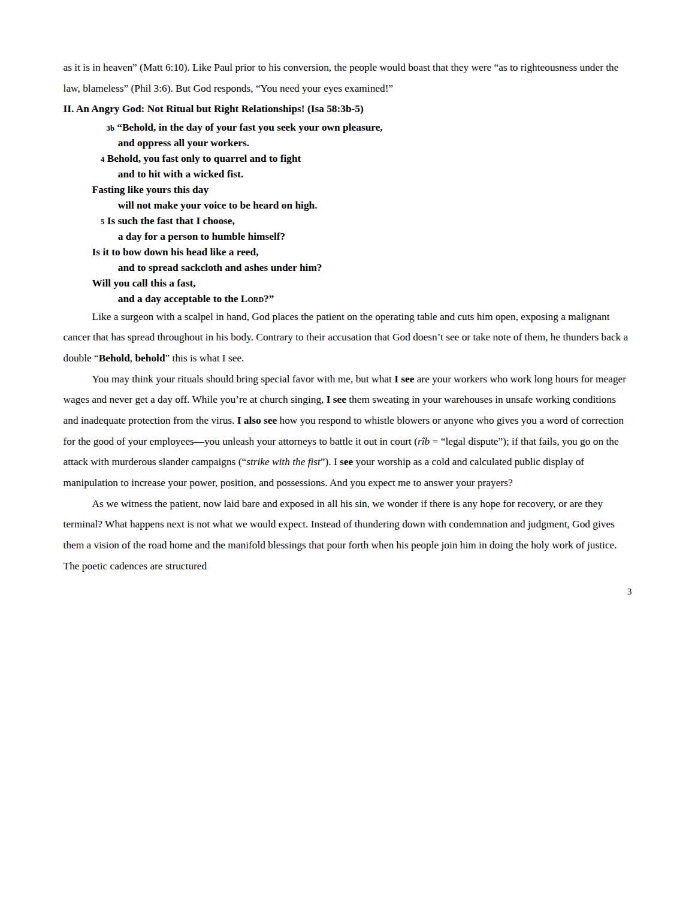as it is in heaven” (Matt 6:10). Like Paul prior to his conversion, the people would boast that they were “as to righteousness under the law, blameless” (Phil 3:6). But God responds, “You need your eyes examined!”
II. An Angry God: Not Ritual but Right Relationships! (Isa 58:3b-5)
3b “Behold, in the day of your fast you seek your own pleasure,
and oppress all your workers.
4 Behold, you fast only to quarrel and to fight
and to hit with a wicked fist.
Fasting like yours this day
will not make your voice to be heard on high.
5 Is such the fast that I choose,
a day for a person to humble himself?
Is it to bow down his head like a reed,
and to spread sackcloth and ashes under him?
Will you call this a fast,
and a day acceptable to the Lord?”
Like a surgeon with a scalpel in hand, God places the patient on the operating table and cuts him open, exposing a malignant cancer that has spread throughout in his body. Contrary to their accusation that God doesn’t see or take note of them, he thunders back a double “Behold, behold” this is what I see.
You may think your rituals should bring special favor with me, but what I see are your workers who work long hours for meager wages and never get a day off. While you’re at church singing, I see them sweating in your warehouses in unsafe working conditions and inadequate protection from the virus. I also see how you respond to whistle blowers or anyone who gives you a word of correction for the good of your employees—you unleash your attorneys to battle it out in court (rîb = “legal dispute”); if that fails, you go on the attack with murderous slander campaigns (“strike with the fist”). I see your worship as a cold and calculated public display of manipulation to increase your power, position, and possessions. And you expect me to answer your prayers?
As we witness the patient, now laid bare and exposed in all his sin, we wonder if there is any hope for recovery, or are they terminal? What happens next is not what we would expect. Instead of thundering down with condemnation and judgment, God gives them a vision of the road home and the manifold blessings that pour forth when his people join him in doing the holy work of justice. The poetic cadences are structured
3